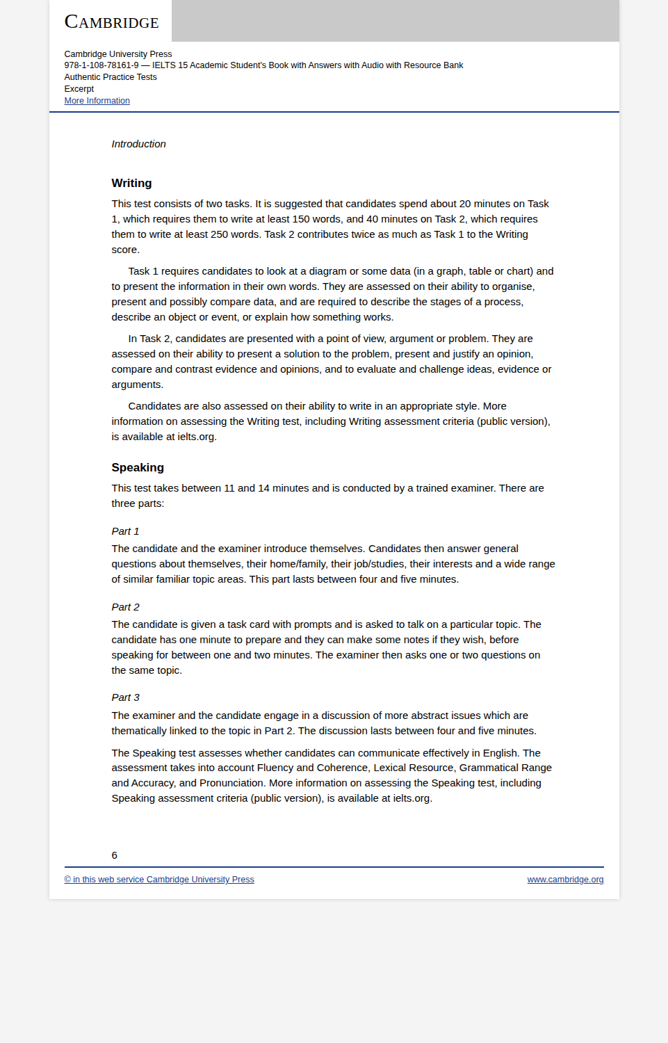Cambridge
Cambridge University Press
978-1-108-78161-9 — IELTS 15 Academic Student's Book with Answers with Audio with Resource Bank
Authentic Practice Tests
Excerpt
More Information
Introduction
Writing
This test consists of two tasks. It is suggested that candidates spend about 20 minutes on Task 1, which requires them to write at least 150 words, and 40 minutes on Task 2, which requires them to write at least 250 words. Task 2 contributes twice as much as Task 1 to the Writing score.
Task 1 requires candidates to look at a diagram or some data (in a graph, table or chart) and to present the information in their own words. They are assessed on their ability to organise, present and possibly compare data, and are required to describe the stages of a process, describe an object or event, or explain how something works.
In Task 2, candidates are presented with a point of view, argument or problem. They are assessed on their ability to present a solution to the problem, present and justify an opinion, compare and contrast evidence and opinions, and to evaluate and challenge ideas, evidence or arguments.
Candidates are also assessed on their ability to write in an appropriate style. More information on assessing the Writing test, including Writing assessment criteria (public version), is available at ielts.org.
Speaking
This test takes between 11 and 14 minutes and is conducted by a trained examiner. There are three parts:
Part 1
The candidate and the examiner introduce themselves. Candidates then answer general questions about themselves, their home/family, their job/studies, their interests and a wide range of similar familiar topic areas. This part lasts between four and five minutes.
Part 2
The candidate is given a task card with prompts and is asked to talk on a particular topic. The candidate has one minute to prepare and they can make some notes if they wish, before speaking for between one and two minutes. The examiner then asks one or two questions on the same topic.
Part 3
The examiner and the candidate engage in a discussion of more abstract issues which are thematically linked to the topic in Part 2. The discussion lasts between four and five minutes.
The Speaking test assesses whether candidates can communicate effectively in English. The assessment takes into account Fluency and Coherence, Lexical Resource, Grammatical Range and Accuracy, and Pronunciation. More information on assessing the Speaking test, including Speaking assessment criteria (public version), is available at ielts.org.
6
© in this web service Cambridge University Press
www.cambridge.org